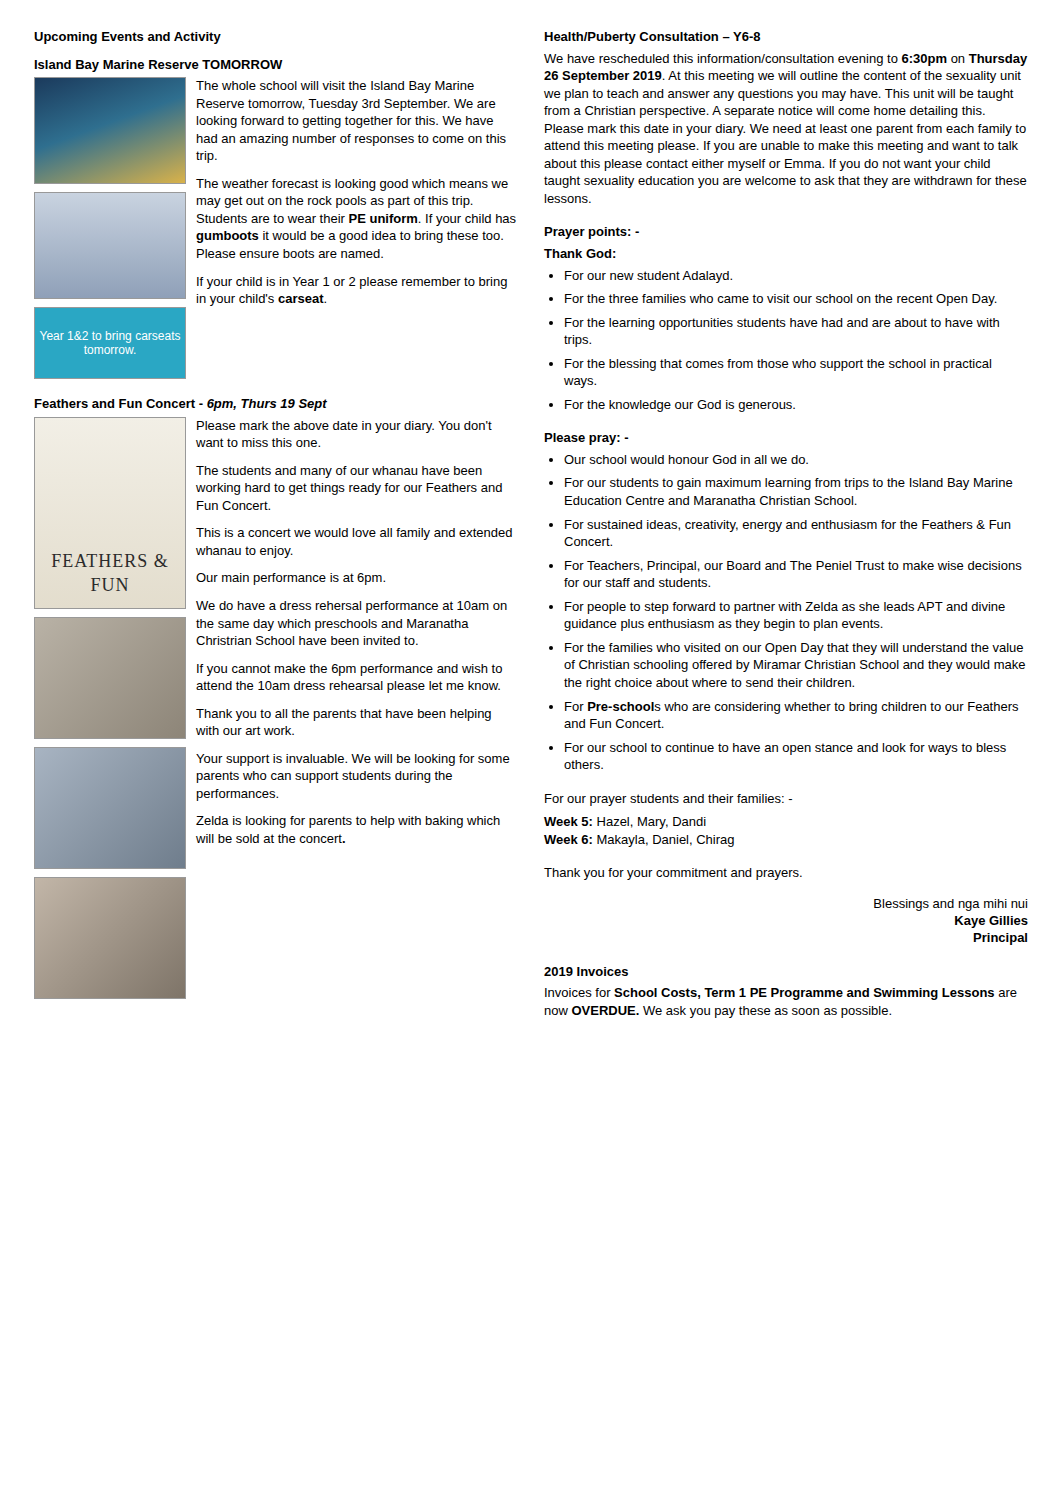Upcoming Events and Activity
Island Bay Marine Reserve TOMORROW
Year 1&2 to bring carseats tomorrow.
The whole school will visit the Island Bay Marine Reserve tomorrow, Tuesday 3rd September. We are looking forward to getting together for this. We have had an amazing number of responses to come on this trip.
The weather forecast is looking good which means we may get out on the rock pools as part of this trip. Students are to wear their PE uniform. If your child has gumboots it would be a good idea to bring these too. Please ensure boots are named.
If your child is in Year 1 or 2 please remember to bring in your child's carseat.
Feathers and Fun Concert - 6pm, Thurs 19 Sept
FEATHERS & FUN
Please mark the above date in your diary. You don't want to miss this one.
The students and many of our whanau have been working hard to get things ready for our Feathers and Fun Concert.
This is a concert we would love all family and extended whanau to enjoy.
Our main performance is at 6pm.
We do have a dress rehersal performance at 10am on the same day which preschools and Maranatha Christrian School have been invited to.
If you cannot make the 6pm performance and wish to attend the 10am dress rehearsal please let me know.
Thank you to all the parents that have been helping with our art work.
Your support is invaluable. We will be looking for some parents who can support students during the performances.
Zelda is looking for parents to help with baking which will be sold at the concert.
Health/Puberty Consultation – Y6-8
We have rescheduled this information/consultation evening to 6:30pm on Thursday 26 September 2019. At this meeting we will outline the content of the sexuality unit we plan to teach and answer any questions you may have. This unit will be taught from a Christian perspective. A separate notice will come home detailing this. Please mark this date in your diary. We need at least one parent from each family to attend this meeting please. If you are unable to make this meeting and want to talk about this please contact either myself or Emma. If you do not want your child taught sexuality education you are welcome to ask that they are withdrawn for these lessons.
Prayer points: -
Thank God:
For our new student Adalayd.
For the three families who came to visit our school on the recent Open Day.
For the learning opportunities students have had and are about to have with trips.
For the blessing that comes from those who support the school in practical ways.
For the knowledge our God is generous.
Please pray: -
Our school would honour God in all we do.
For our students to gain maximum learning from trips to the Island Bay Marine Education Centre and Maranatha Christian School.
For sustained ideas, creativity, energy and enthusiasm for the Feathers & Fun Concert.
For Teachers, Principal, our Board and The Peniel Trust to make wise decisions for our staff and students.
For people to step forward to partner with Zelda as she leads APT and divine guidance plus enthusiasm as they begin to plan events.
For the families who visited on our Open Day that they will understand the value of Christian schooling offered by Miramar Christian School and they would make the right choice about where to send their children.
For Pre-schools who are considering whether to bring children to our Feathers and Fun Concert.
For our school to continue to have an open stance and look for ways to bless others.
For our prayer students and their families: -
Week 5: Hazel, Mary, Dandi
Week 6: Makayla, Daniel, Chirag
Thank you for your commitment and prayers.
Blessings and nga mihi nui
Kaye Gillies
Principal
2019 Invoices
Invoices for School Costs, Term 1 PE Programme and Swimming Lessons are now OVERDUE. We ask you pay these as soon as possible.